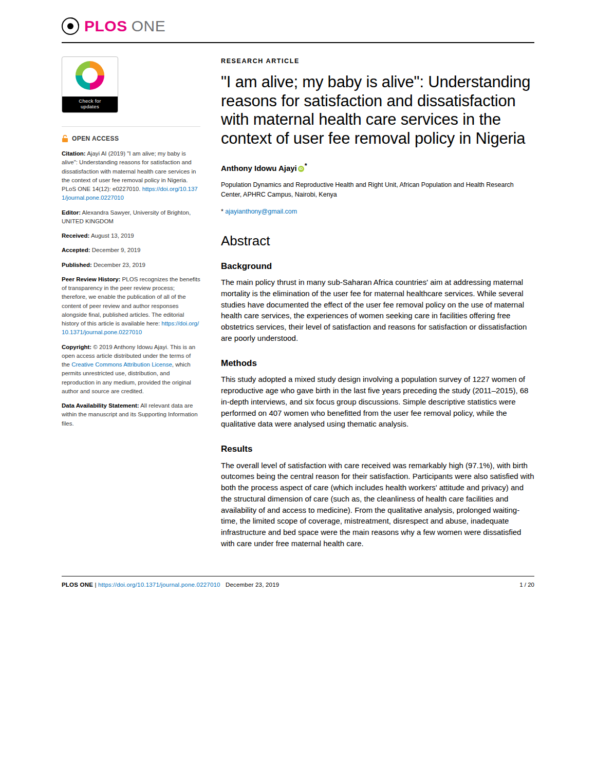PLOS ONE
Check for
updates
OPEN ACCESS
Citation: Ajayi AI (2019) "I am alive; my baby is alive": Understanding reasons for satisfaction and dissatisfaction with maternal health care services in the context of user fee removal policy in Nigeria. PLoS ONE 14(12): e0227010. https://doi.org/10.1371/journal.pone.0227010
Editor: Alexandra Sawyer, University of Brighton, UNITED KINGDOM
Received: August 13, 2019
Accepted: December 9, 2019
Published: December 23, 2019
Peer Review History: PLOS recognizes the benefits of transparency in the peer review process; therefore, we enable the publication of all of the content of peer review and author responses alongside final, published articles. The editorial history of this article is available here: https://doi.org/10.1371/journal.pone.0227010
Copyright: © 2019 Anthony Idowu Ajayi. This is an open access article distributed under the terms of the Creative Commons Attribution License, which permits unrestricted use, distribution, and reproduction in any medium, provided the original author and source are credited.
Data Availability Statement: All relevant data are within the manuscript and its Supporting Information files.
RESEARCH ARTICLE
"I am alive; my baby is alive": Understanding reasons for satisfaction and dissatisfaction with maternal health care services in the context of user fee removal policy in Nigeria
Anthony Idowu Ajayi*
Population Dynamics and Reproductive Health and Right Unit, African Population and Health Research Center, APHRC Campus, Nairobi, Kenya
* ajayianthony@gmail.com
Abstract
Background
The main policy thrust in many sub-Saharan Africa countries' aim at addressing maternal mortality is the elimination of the user fee for maternal healthcare services. While several studies have documented the effect of the user fee removal policy on the use of maternal health care services, the experiences of women seeking care in facilities offering free obstetrics services, their level of satisfaction and reasons for satisfaction or dissatisfaction are poorly understood.
Methods
This study adopted a mixed study design involving a population survey of 1227 women of reproductive age who gave birth in the last five years preceding the study (2011–2015), 68 in-depth interviews, and six focus group discussions. Simple descriptive statistics were performed on 407 women who benefitted from the user fee removal policy, while the qualitative data were analysed using thematic analysis.
Results
The overall level of satisfaction with care received was remarkably high (97.1%), with birth outcomes being the central reason for their satisfaction. Participants were also satisfied with both the process aspect of care (which includes health workers' attitude and privacy) and the structural dimension of care (such as, the cleanliness of health care facilities and availability of and access to medicine). From the qualitative analysis, prolonged waiting-time, the limited scope of coverage, mistreatment, disrespect and abuse, inadequate infrastructure and bed space were the main reasons why a few women were dissatisfied with care under free maternal health care.
PLOS ONE | https://doi.org/10.1371/journal.pone.0227010 December 23, 2019
1 / 20